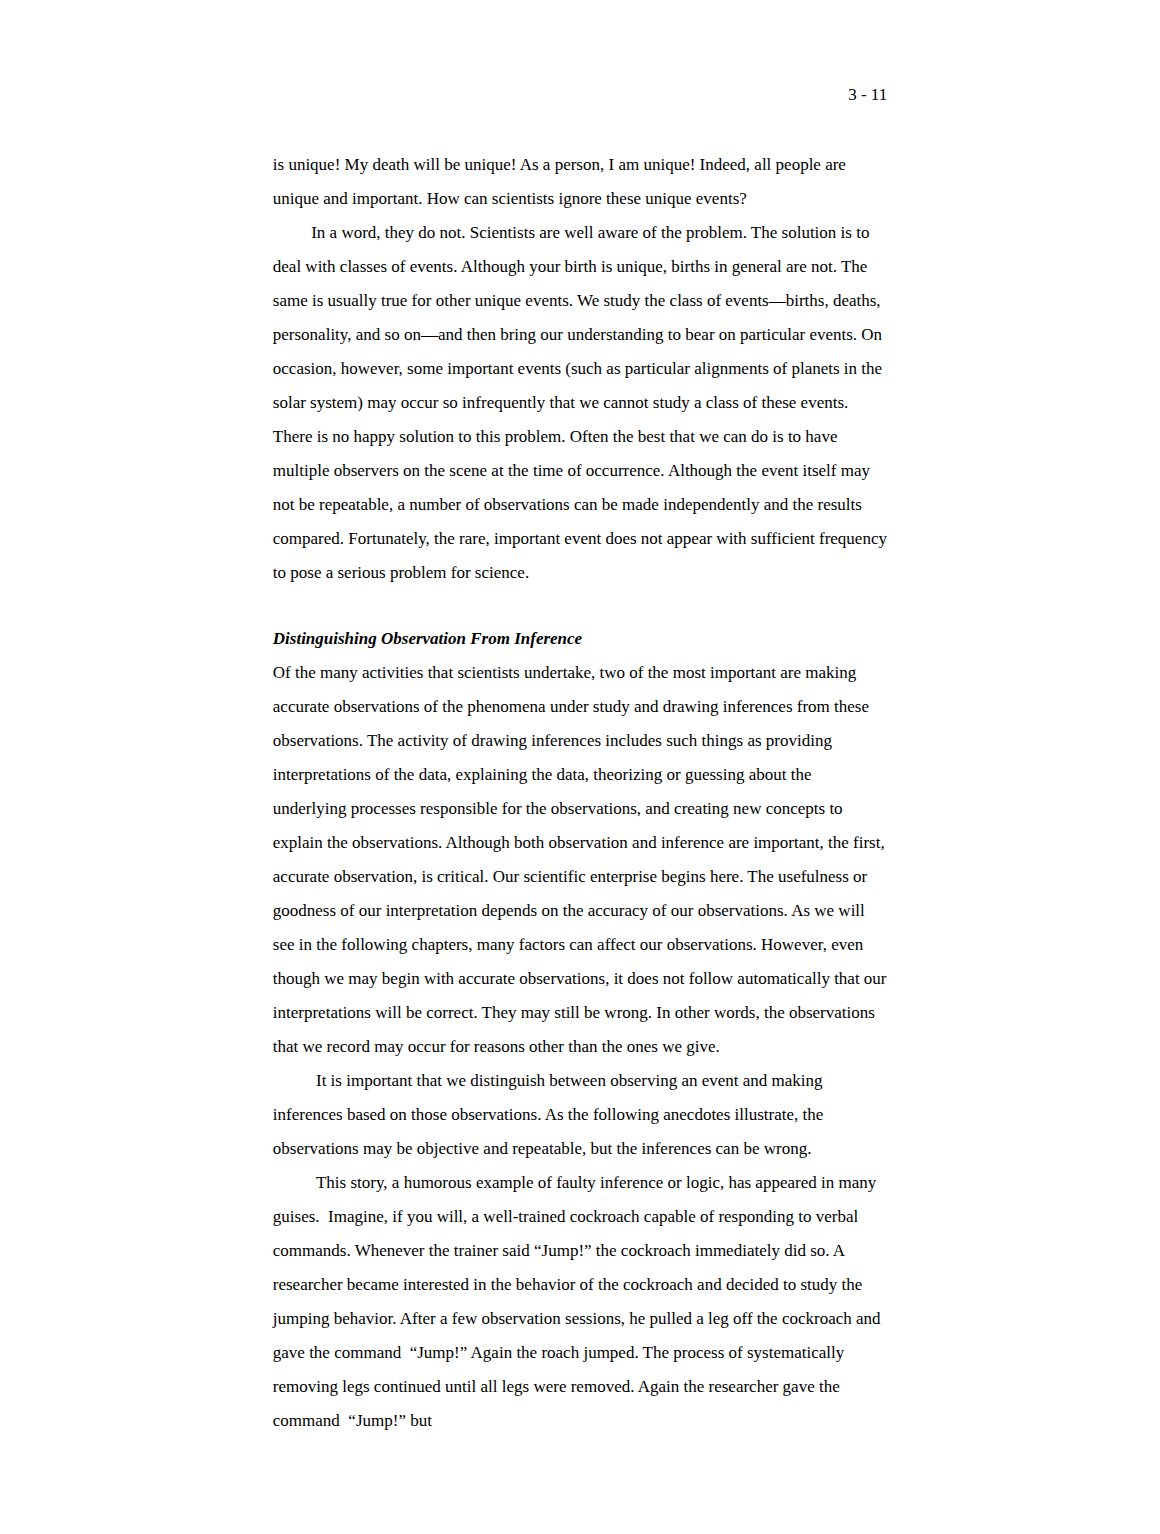3 - 11
is unique! My death will be unique! As a person, I am unique! Indeed, all people are unique and important. How can scientists ignore these unique events?
In a word, they do not. Scientists are well aware of the problem. The solution is to deal with classes of events. Although your birth is unique, births in general are not. The same is usually true for other unique events. We study the class of events—births, deaths, personality, and so on—and then bring our understanding to bear on particular events. On occasion, however, some important events (such as particular alignments of planets in the solar system) may occur so infrequently that we cannot study a class of these events. There is no happy solution to this problem. Often the best that we can do is to have multiple observers on the scene at the time of occurrence. Although the event itself may not be repeatable, a number of observations can be made independently and the results compared. Fortunately, the rare, important event does not appear with sufficient frequency to pose a serious problem for science.
Distinguishing Observation From Inference
Of the many activities that scientists undertake, two of the most important are making accurate observations of the phenomena under study and drawing inferences from these observations. The activity of drawing inferences includes such things as providing interpretations of the data, explaining the data, theorizing or guessing about the underlying processes responsible for the observations, and creating new concepts to explain the observations. Although both observation and inference are important, the first, accurate observation, is critical. Our scientific enterprise begins here. The usefulness or goodness of our interpretation depends on the accuracy of our observations. As we will see in the following chapters, many factors can affect our observations. However, even though we may begin with accurate observations, it does not follow automatically that our interpretations will be correct. They may still be wrong. In other words, the observations that we record may occur for reasons other than the ones we give.
It is important that we distinguish between observing an event and making inferences based on those observations. As the following anecdotes illustrate, the observations may be objective and repeatable, but the inferences can be wrong.
This story, a humorous example of faulty inference or logic, has appeared in many guises. Imagine, if you will, a well-trained cockroach capable of responding to verbal commands. Whenever the trainer said “Jump!” the cockroach immediately did so. A researcher became interested in the behavior of the cockroach and decided to study the jumping behavior. After a few observation sessions, he pulled a leg off the cockroach and gave the command “Jump!” Again the roach jumped. The process of systematically removing legs continued until all legs were removed. Again the researcher gave the command “Jump!” but